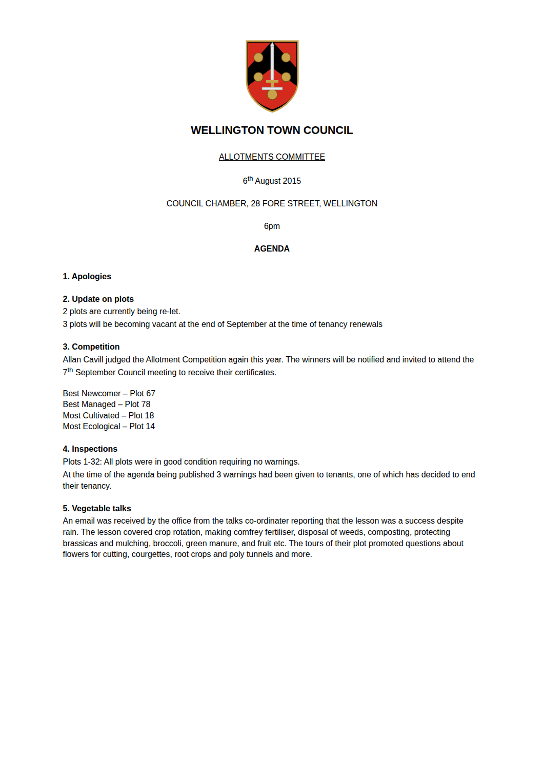WELLINGTON TOWN COUNCIL
ALLOTMENTS COMMITTEE
6th August 2015
COUNCIL CHAMBER, 28 FORE STREET, WELLINGTON
6pm
AGENDA
1. Apologies
2. Update on plots
2 plots are currently being re-let.
3 plots will be becoming vacant at the end of September at the time of tenancy renewals
3. Competition
Allan Cavill judged the Allotment Competition again this year. The winners will be notified and invited to attend the 7th September Council meeting to receive their certificates.
Best Newcomer – Plot 67
Best Managed – Plot 78
Most Cultivated – Plot 18
Most Ecological – Plot 14
4. Inspections
Plots 1-32: All plots were in good condition requiring no warnings.
At the time of the agenda being published 3 warnings had been given to tenants, one of which has decided to end their tenancy.
5. Vegetable talks
An email was received by the office from the talks co-ordinater reporting that the lesson was a success despite rain. The lesson covered crop rotation, making comfrey fertiliser, disposal of weeds, composting, protecting brassicas and mulching, broccoli, green manure, and fruit etc. The tours of their plot promoted questions about flowers for cutting, courgettes, root crops and poly tunnels and more.